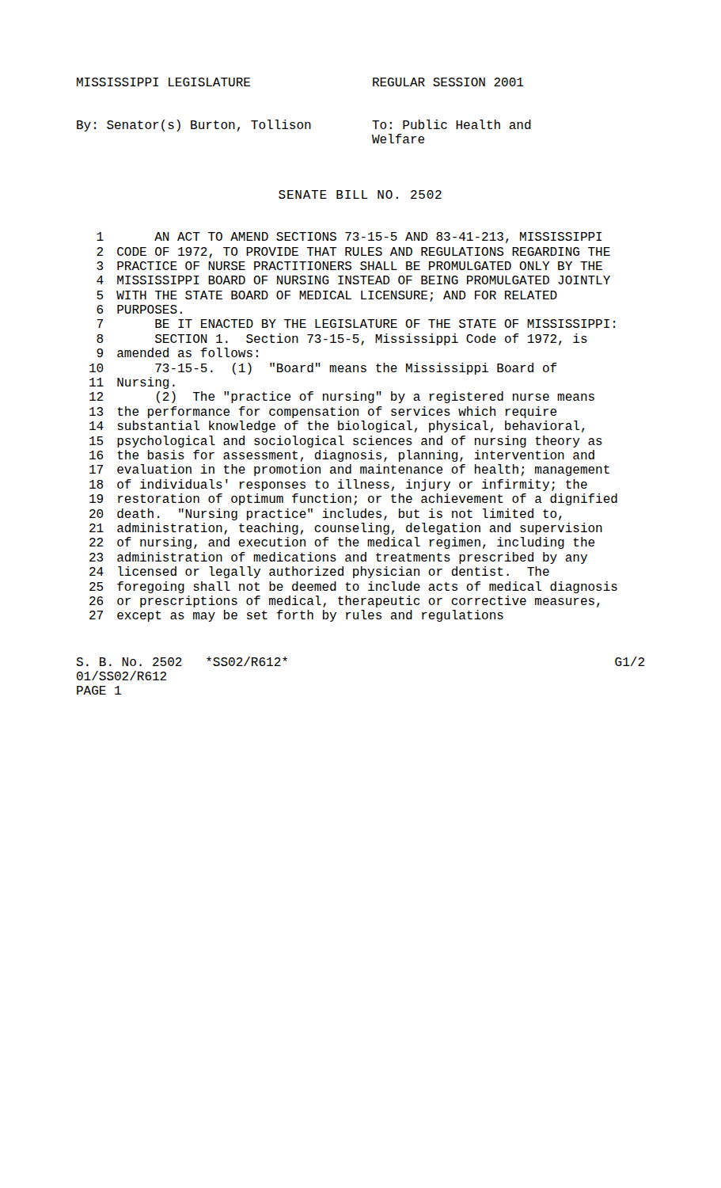MISSISSIPPI LEGISLATURE
REGULAR SESSION 2001
By: Senator(s) Burton, Tollison
To: Public Health and
Welfare
SENATE BILL NO. 2502
AN ACT TO AMEND SECTIONS 73-15-5 AND 83-41-213, MISSISSIPPI
CODE OF 1972, TO PROVIDE THAT RULES AND REGULATIONS REGARDING THE
PRACTICE OF NURSE PRACTITIONERS SHALL BE PROMULGATED ONLY BY THE
MISSISSIPPI BOARD OF NURSING INSTEAD OF BEING PROMULGATED JOINTLY
WITH THE STATE BOARD OF MEDICAL LICENSURE; AND FOR RELATED
PURPOSES.
BE IT ENACTED BY THE LEGISLATURE OF THE STATE OF MISSISSIPPI:
SECTION 1. Section 73-15-5, Mississippi Code of 1972, is
amended as follows:
73-15-5. (1) "Board" means the Mississippi Board of
Nursing.
(2) The "practice of nursing" by a registered nurse means
the performance for compensation of services which require
substantial knowledge of the biological, physical, behavioral,
psychological and sociological sciences and of nursing theory as
the basis for assessment, diagnosis, planning, intervention and
evaluation in the promotion and maintenance of health; management
of individuals' responses to illness, injury or infirmity; the
restoration of optimum function; or the achievement of a dignified
death. "Nursing practice" includes, but is not limited to,
administration, teaching, counseling, delegation and supervision
of nursing, and execution of the medical regimen, including the
administration of medications and treatments prescribed by any
licensed or legally authorized physician or dentist. The
foregoing shall not be deemed to include acts of medical diagnosis
or prescriptions of medical, therapeutic or corrective measures,
except as may be set forth by rules and regulations
S. B. No. 2502 *SS02/R612*
G1/2
01/SS02/R612
PAGE 1